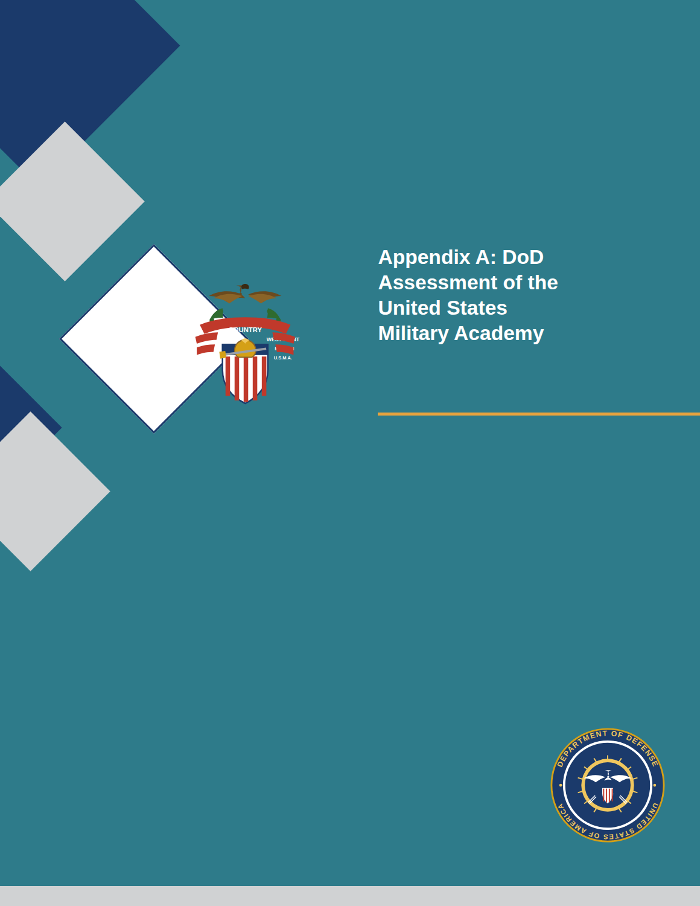COUNTRY HONOR WEST POINT DUTY MDCCCII U.S.M.A.
Appendix A: DoD
Assessment of the
United States
Military Academy
DEPARTMENT OF DEFENSE UNITED STATES OF AMERICA